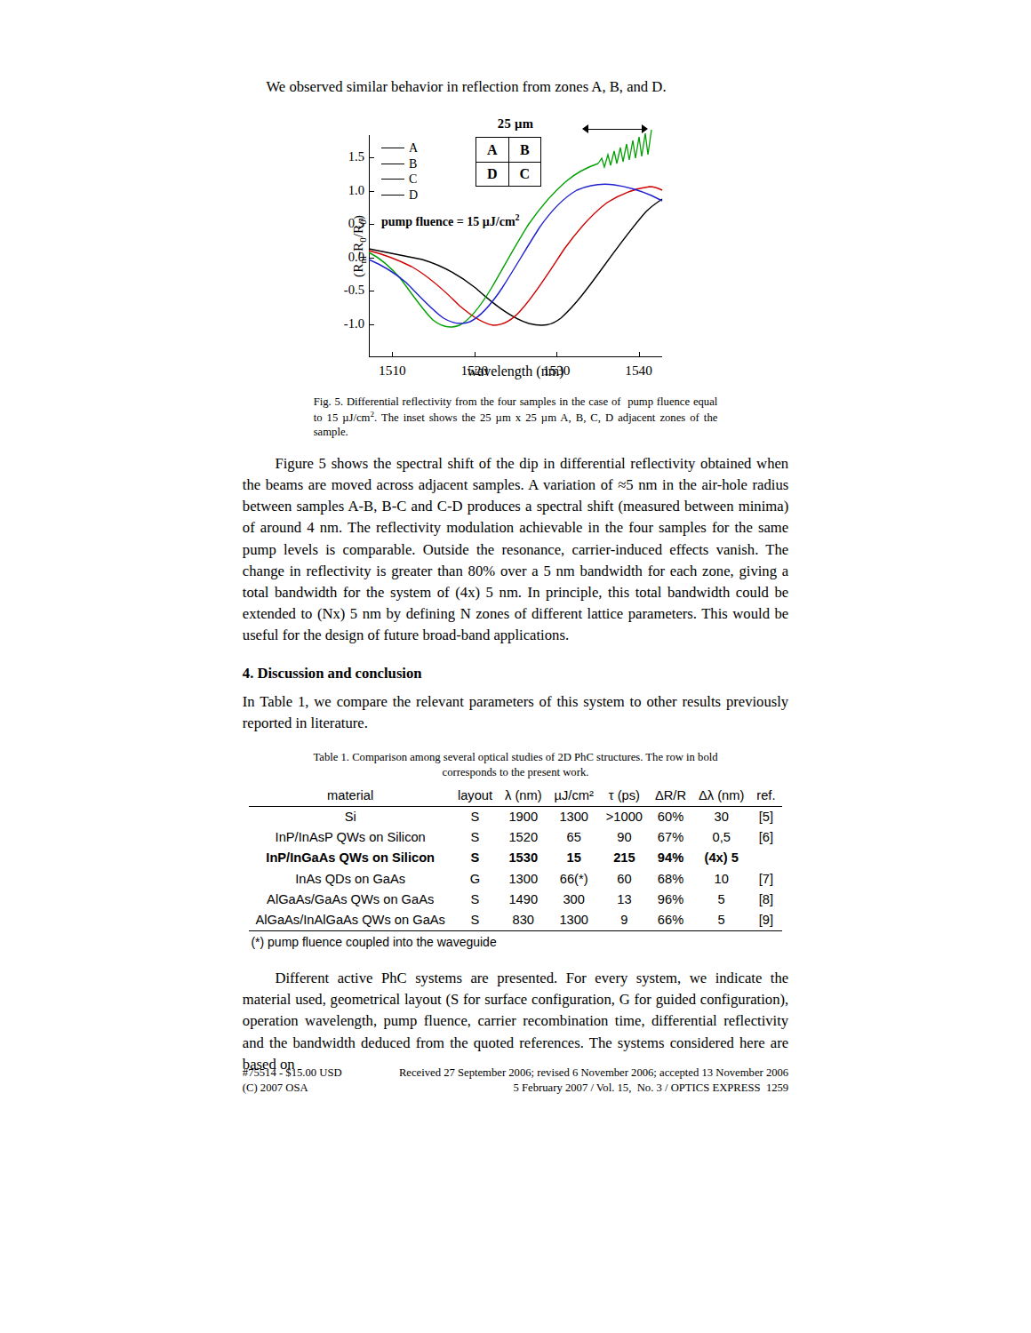We observed similar behavior in reflection from zones A, B, and D.
25 µm
(Rnl-R0/R0)
1.5
1.0
0.5
0.0
-0.5
-1.0
1510
1520
1530
1540
A
B
C
D
pump fluence = 15 µJ/cm2
| A | B |
| D | C |
wavelength (nm)
Fig. 5. Differential reflectivity from the four samples in the case of pump fluence equal to 15 µJ/cm2. The inset shows the 25 µm x 25 µm A, B, C, D adjacent zones of the sample.
Figure 5 shows the spectral shift of the dip in differential reflectivity obtained when the beams are moved across adjacent samples. A variation of ≈5 nm in the air-hole radius between samples A-B, B-C and C-D produces a spectral shift (measured between minima) of around 4 nm. The reflectivity modulation achievable in the four samples for the same pump levels is comparable. Outside the resonance, carrier-induced effects vanish. The change in reflectivity is greater than 80% over a 5 nm bandwidth for each zone, giving a total bandwidth for the system of (4x) 5 nm. In principle, this total bandwidth could be extended to (Nx) 5 nm by defining N zones of different lattice parameters. This would be useful for the design of future broad-band applications.
4. Discussion and conclusion
In Table 1, we compare the relevant parameters of this system to other results previously reported in literature.
Table 1. Comparison among several optical studies of 2D PhC structures. The row in bold corresponds to the present work.
| material | layout | λ (nm) | µJ/cm² | τ (ps) | ΔR/R | Δλ (nm) | ref. |
| --- | --- | --- | --- | --- | --- | --- | --- |
| Si | S | 1900 | 1300 | >1000 | 60% | 30 | [5] |
| InP/InAsP QWs on Silicon | S | 1520 | 65 | 90 | 67% | 0,5 | [6] |
| InP/InGaAs QWs on Silicon | S | 1530 | 15 | 215 | 94% | (4x) 5 | |
| InAs QDs on GaAs | G | 1300 | 66(*) | 60 | 68% | 10 | [7] |
| AlGaAs/GaAs QWs on GaAs | S | 1490 | 300 | 13 | 96% | 5 | [8] |
| AlGaAs/InAlGaAs QWs on GaAs | S | 830 | 1300 | 9 | 66% | 5 | [9] |
(*) pump fluence coupled into the waveguide
Different active PhC systems are presented. For every system, we indicate the material used, geometrical layout (S for surface configuration, G for guided configuration), operation wavelength, pump fluence, carrier recombination time, differential reflectivity and the bandwidth deduced from the quoted references. The systems considered here are based on
#75514 - $15.00 USD
Received 27 September 2006; revised 6 November 2006; accepted 13 November 2006
(C) 2007 OSA
5 February 2007 / Vol. 15, No. 3 / OPTICS EXPRESS 1259